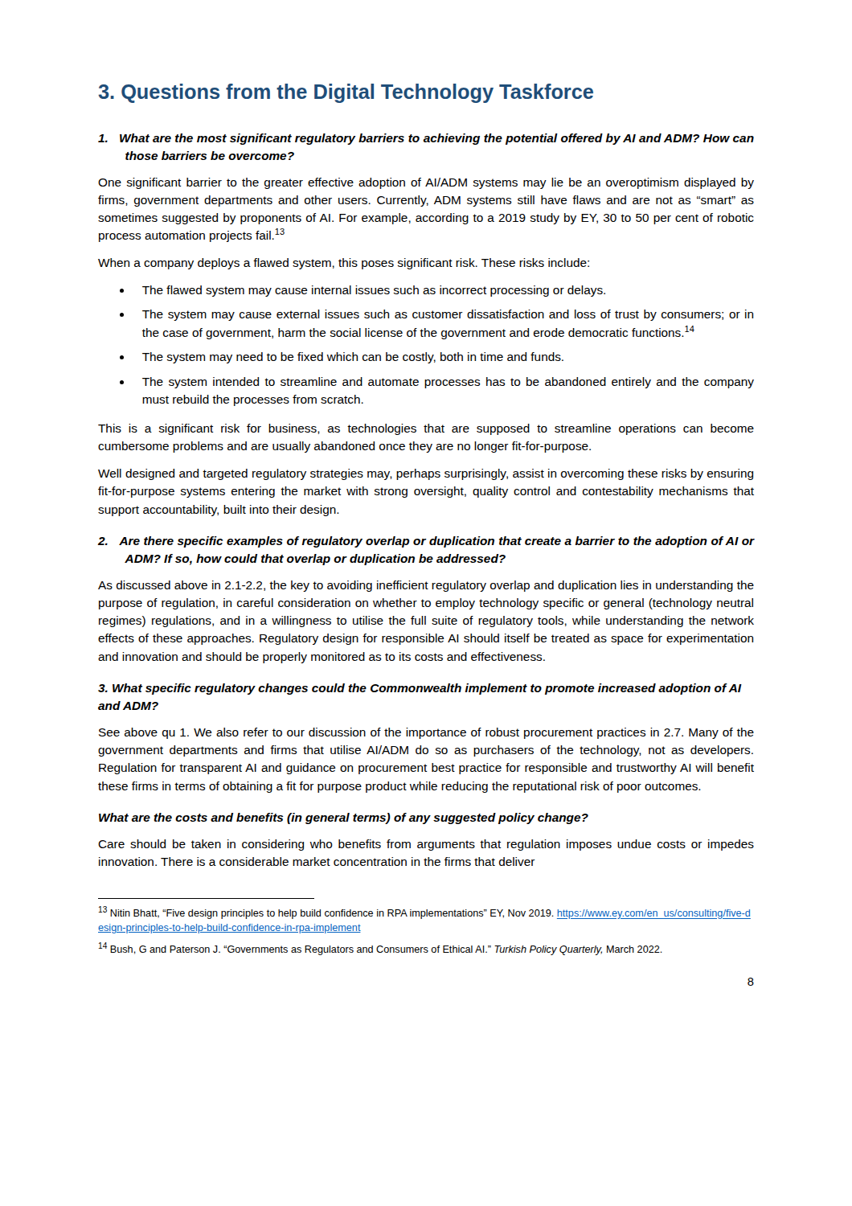3. Questions from the Digital Technology Taskforce
1. What are the most significant regulatory barriers to achieving the potential offered by AI and ADM? How can those barriers be overcome?
One significant barrier to the greater effective adoption of AI/ADM systems may lie be an overoptimism displayed by firms, government departments and other users. Currently, ADM systems still have flaws and are not as “smart” as sometimes suggested by proponents of AI. For example, according to a 2019 study by EY, 30 to 50 per cent of robotic process automation projects fail.13
When a company deploys a flawed system, this poses significant risk. These risks include:
The flawed system may cause internal issues such as incorrect processing or delays.
The system may cause external issues such as customer dissatisfaction and loss of trust by consumers; or in the case of government, harm the social license of the government and erode democratic functions.14
The system may need to be fixed which can be costly, both in time and funds.
The system intended to streamline and automate processes has to be abandoned entirely and the company must rebuild the processes from scratch.
This is a significant risk for business, as technologies that are supposed to streamline operations can become cumbersome problems and are usually abandoned once they are no longer fit-for-purpose.
Well designed and targeted regulatory strategies may, perhaps surprisingly, assist in overcoming these risks by ensuring fit-for-purpose systems entering the market with strong oversight, quality control and contestability mechanisms that support accountability, built into their design.
2. Are there specific examples of regulatory overlap or duplication that create a barrier to the adoption of AI or ADM? If so, how could that overlap or duplication be addressed?
As discussed above in 2.1-2.2, the key to avoiding inefficient regulatory overlap and duplication lies in understanding the purpose of regulation, in careful consideration on whether to employ technology specific or general (technology neutral regimes) regulations, and in a willingness to utilise the full suite of regulatory tools, while understanding the network effects of these approaches. Regulatory design for responsible AI should itself be treated as space for experimentation and innovation and should be properly monitored as to its costs and effectiveness.
3. What specific regulatory changes could the Commonwealth implement to promote increased adoption of AI and ADM?
See above qu 1. We also refer to our discussion of the importance of robust procurement practices in 2.7. Many of the government departments and firms that utilise AI/ADM do so as purchasers of the technology, not as developers. Regulation for transparent AI and guidance on procurement best practice for responsible and trustworthy AI will benefit these firms in terms of obtaining a fit for purpose product while reducing the reputational risk of poor outcomes.
What are the costs and benefits (in general terms) of any suggested policy change?
Care should be taken in considering who benefits from arguments that regulation imposes undue costs or impedes innovation. There is a considerable market concentration in the firms that deliver
13 Nitin Bhatt, “Five design principles to help build confidence in RPA implementations” EY, Nov 2019. https://www.ey.com/en_us/consulting/five-design-principles-to-help-build-confidence-in-rpa-implement
14 Bush, G and Paterson J. “Governments as Regulators and Consumers of Ethical AI.” Turkish Policy Quarterly, March 2022.
8